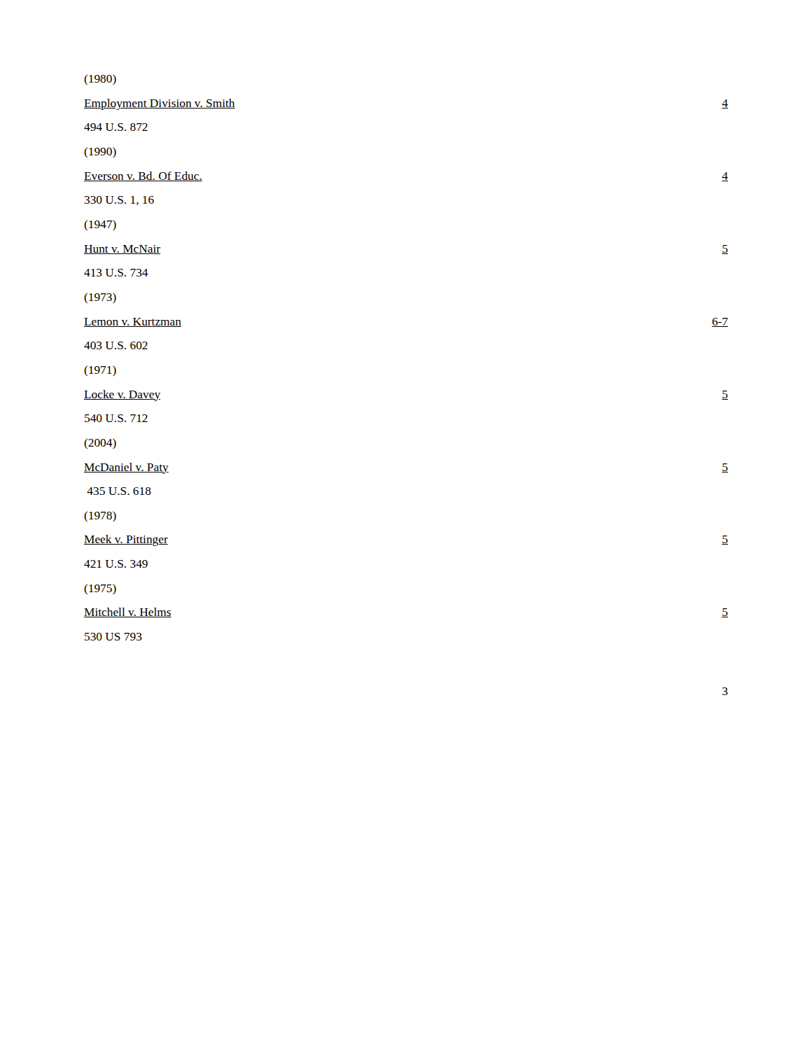(1980)
Employment Division v. Smith 4
494 U.S. 872
(1990)
Everson v. Bd. Of Educ. 4
330 U.S. 1, 16
(1947)
Hunt v. McNair 5
413 U.S. 734
(1973)
Lemon v. Kurtzman 6-7
403 U.S. 602
(1971)
Locke v. Davey 5
540 U.S. 712
(2004)
McDaniel v. Paty 5
435 U.S. 618
(1978)
Meek v. Pittinger 5
421 U.S. 349
(1975)
Mitchell v. Helms 5
530 US 793
3